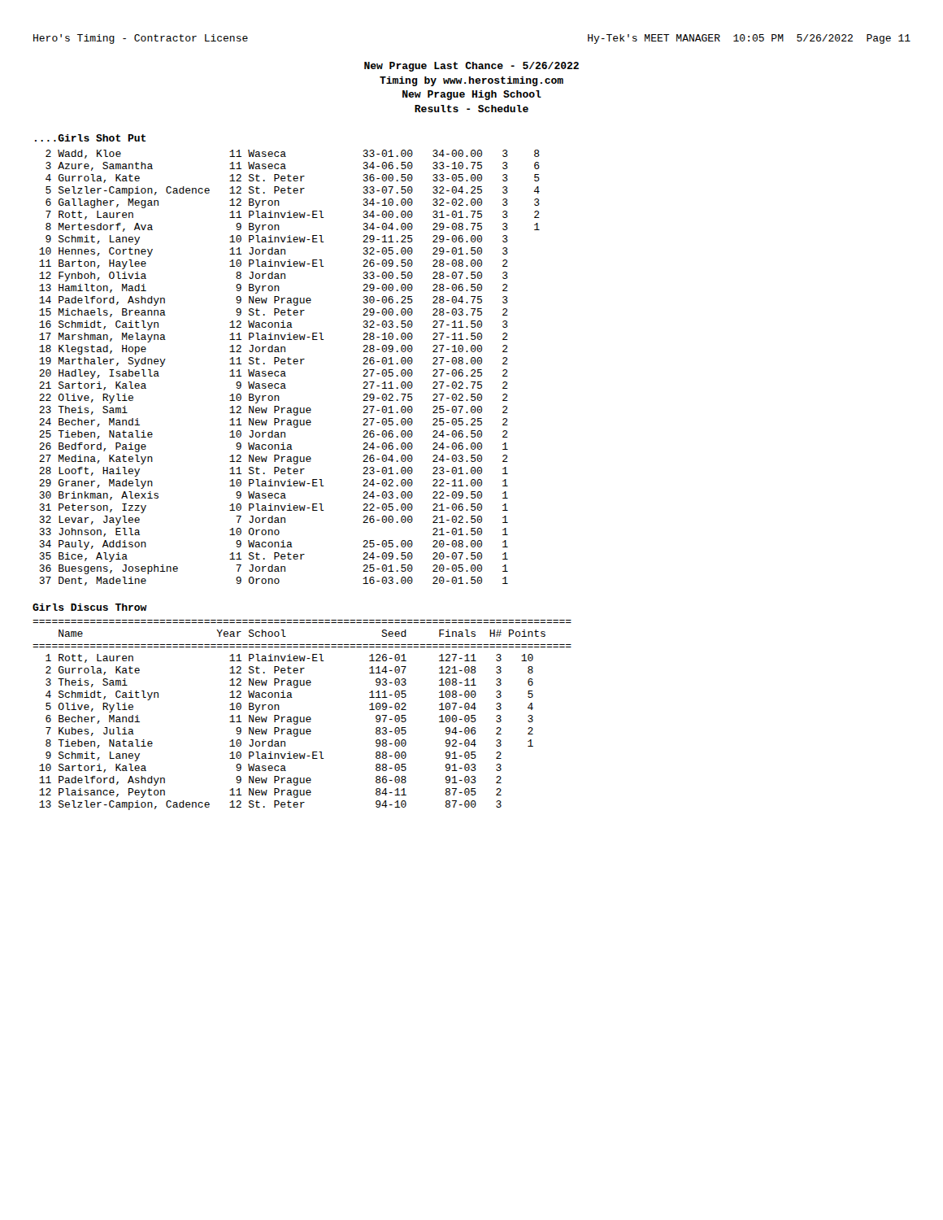Hero's Timing - Contractor License Hy-Tek's MEET MANAGER 10:05 PM 5/26/2022 Page 11
New Prague Last Chance - 5/26/2022 Timing by www.herostiming.com New Prague High School Results - Schedule
....Girls Shot Put
  2 Wadd, Kloe                 11 Waseca            33-01.00   34-00.00   3    8
  3 Azure, Samantha            11 Waseca            34-06.50   33-10.75   3    6
  4 Gurrola, Kate              12 St. Peter         36-00.50   33-05.00   3    5
  5 Selzler-Campion, Cadence   12 St. Peter         33-07.50   32-04.25   3    4
  6 Gallagher, Megan           12 Byron             34-10.00   32-02.00   3    3
  7 Rott, Lauren               11 Plainview-El      34-00.00   31-01.75   3    2
  8 Mertesdorf, Ava             9 Byron             34-04.00   29-08.75   3    1
  9 Schmit, Laney              10 Plainview-El      29-11.25   29-06.00   3
 10 Hennes, Cortney            11 Jordan            32-05.00   29-01.50   3
 11 Barton, Haylee             10 Plainview-El      26-09.50   28-08.00   2
 12 Fynboh, Olivia              8 Jordan            33-00.50   28-07.50   3
 13 Hamilton, Madi              9 Byron             29-00.00   28-06.50   2
 14 Padelford, Ashdyn           9 New Prague        30-06.25   28-04.75   3
 15 Michaels, Breanna           9 St. Peter         29-00.00   28-03.75   2
 16 Schmidt, Caitlyn           12 Waconia           32-03.50   27-11.50   3
 17 Marshman, Melayna          11 Plainview-El      28-10.00   27-11.50   2
 18 Klegstad, Hope             12 Jordan            28-09.00   27-10.00   2
 19 Marthaler, Sydney          11 St. Peter         26-01.00   27-08.00   2
 20 Hadley, Isabella           11 Waseca            27-05.00   27-06.25   2
 21 Sartori, Kalea              9 Waseca            27-11.00   27-02.75   2
 22 Olive, Rylie               10 Byron             29-02.75   27-02.50   2
 23 Theis, Sami                12 New Prague        27-01.00   25-07.00   2
 24 Becher, Mandi              11 New Prague        27-05.00   25-05.25   2
 25 Tieben, Natalie            10 Jordan            26-06.00   24-06.50   2
 26 Bedford, Paige              9 Waconia           24-06.00   24-06.00   1
 27 Medina, Katelyn            12 New Prague        26-04.00   24-03.50   2
 28 Looft, Hailey              11 St. Peter         23-01.00   23-01.00   1
 29 Graner, Madelyn            10 Plainview-El      24-02.00   22-11.00   1
 30 Brinkman, Alexis            9 Waseca            24-03.00   22-09.50   1
 31 Peterson, Izzy             10 Plainview-El      22-05.00   21-06.50   1
 32 Levar, Jaylee               7 Jordan            26-00.00   21-02.50   1
 33 Johnson, Ella              10 Orono                        21-01.50   1
 34 Pauly, Addison              9 Waconia           25-05.00   20-08.00   1
 35 Bice, Alyia                11 St. Peter         24-09.50   20-07.50   1
 36 Buesgens, Josephine         7 Jordan            25-01.50   20-05.00   1
 37 Dent, Madeline              9 Orono             16-03.00   20-01.50   1
Girls Discus Throw
=====================================================================================
    Name                     Year School               Seed     Finals  H# Points
=====================================================================================
  1 Rott, Lauren               11 Plainview-El       126-01     127-11   3   10
  2 Gurrola, Kate              12 St. Peter          114-07     121-08   3    8
  3 Theis, Sami                12 New Prague          93-03     108-11   3    6
  4 Schmidt, Caitlyn           12 Waconia            111-05     108-00   3    5
  5 Olive, Rylie               10 Byron              109-02     107-04   3    4
  6 Becher, Mandi              11 New Prague          97-05     100-05   3    3
  7 Kubes, Julia                9 New Prague          83-05      94-06   2    2
  8 Tieben, Natalie            10 Jordan              98-00      92-04   3    1
  9 Schmit, Laney              10 Plainview-El        88-00      91-05   2
 10 Sartori, Kalea              9 Waseca              88-05      91-03   3
 11 Padelford, Ashdyn           9 New Prague          86-08      91-03   2
 12 Plaisance, Peyton          11 New Prague          84-11      87-05   2
 13 Selzler-Campion, Cadence   12 St. Peter           94-10      87-00   3